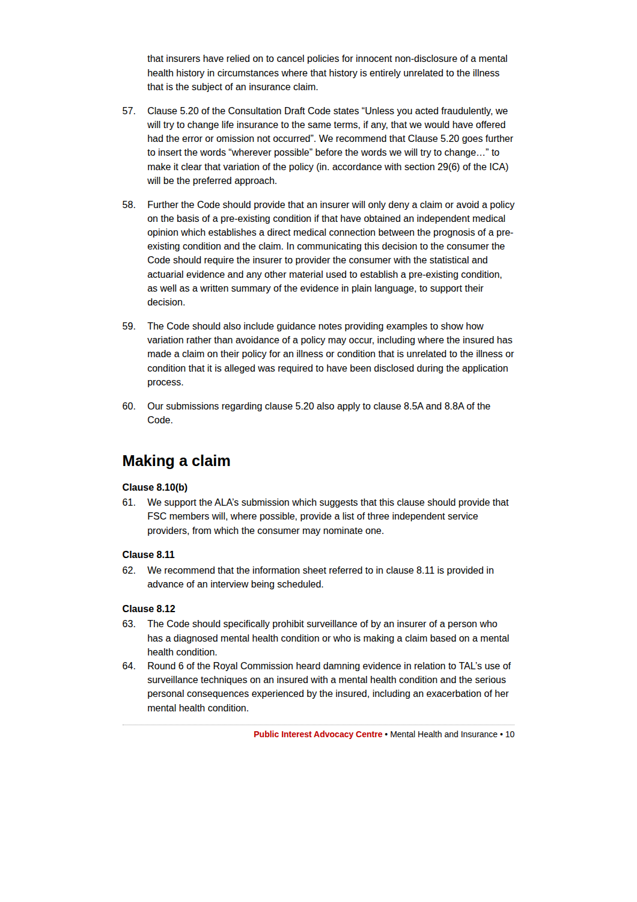that insurers have relied on to cancel policies for innocent non-disclosure of a mental health history in circumstances where that history is entirely unrelated to the illness that is the subject of an insurance claim.
57. Clause 5.20 of the Consultation Draft Code states “Unless you acted fraudulently, we will try to change life insurance to the same terms, if any, that we would have offered had the error or omission not occurred”. We recommend that Clause 5.20 goes further to insert the words “wherever possible” before the words we will try to change…” to make it clear that variation of the policy (in. accordance with section 29(6) of the ICA) will be the preferred approach.
58. Further the Code should provide that an insurer will only deny a claim or avoid a policy on the basis of a pre-existing condition if that have obtained an independent medical opinion which establishes a direct medical connection between the prognosis of a pre-existing condition and the claim. In communicating this decision to the consumer the Code should require the insurer to provider the consumer with the statistical and actuarial evidence and any other material used to establish a pre-existing condition, as well as a written summary of the evidence in plain language, to support their decision.
59. The Code should also include guidance notes providing examples to show how variation rather than avoidance of a policy may occur, including where the insured has made a claim on their policy for an illness or condition that is unrelated to the illness or condition that it is alleged was required to have been disclosed during the application process.
60. Our submissions regarding clause 5.20 also apply to clause 8.5A and 8.8A of the Code.
Making a claim
Clause 8.10(b)
61. We support the ALA’s submission which suggests that this clause should provide that FSC members will, where possible, provide a list of three independent service providers, from which the consumer may nominate one.
Clause 8.11
62. We recommend that the information sheet referred to in clause 8.11 is provided in advance of an interview being scheduled.
Clause 8.12
63. The Code should specifically prohibit surveillance of by an insurer of a person who has a diagnosed mental health condition or who is making a claim based on a mental health condition.
64. Round 6 of the Royal Commission heard damning evidence in relation to TAL’s use of surveillance techniques on an insured with a mental health condition and the serious personal consequences experienced by the insured, including an exacerbation of her mental health condition.
Public Interest Advocacy Centre • Mental Health and Insurance • 10